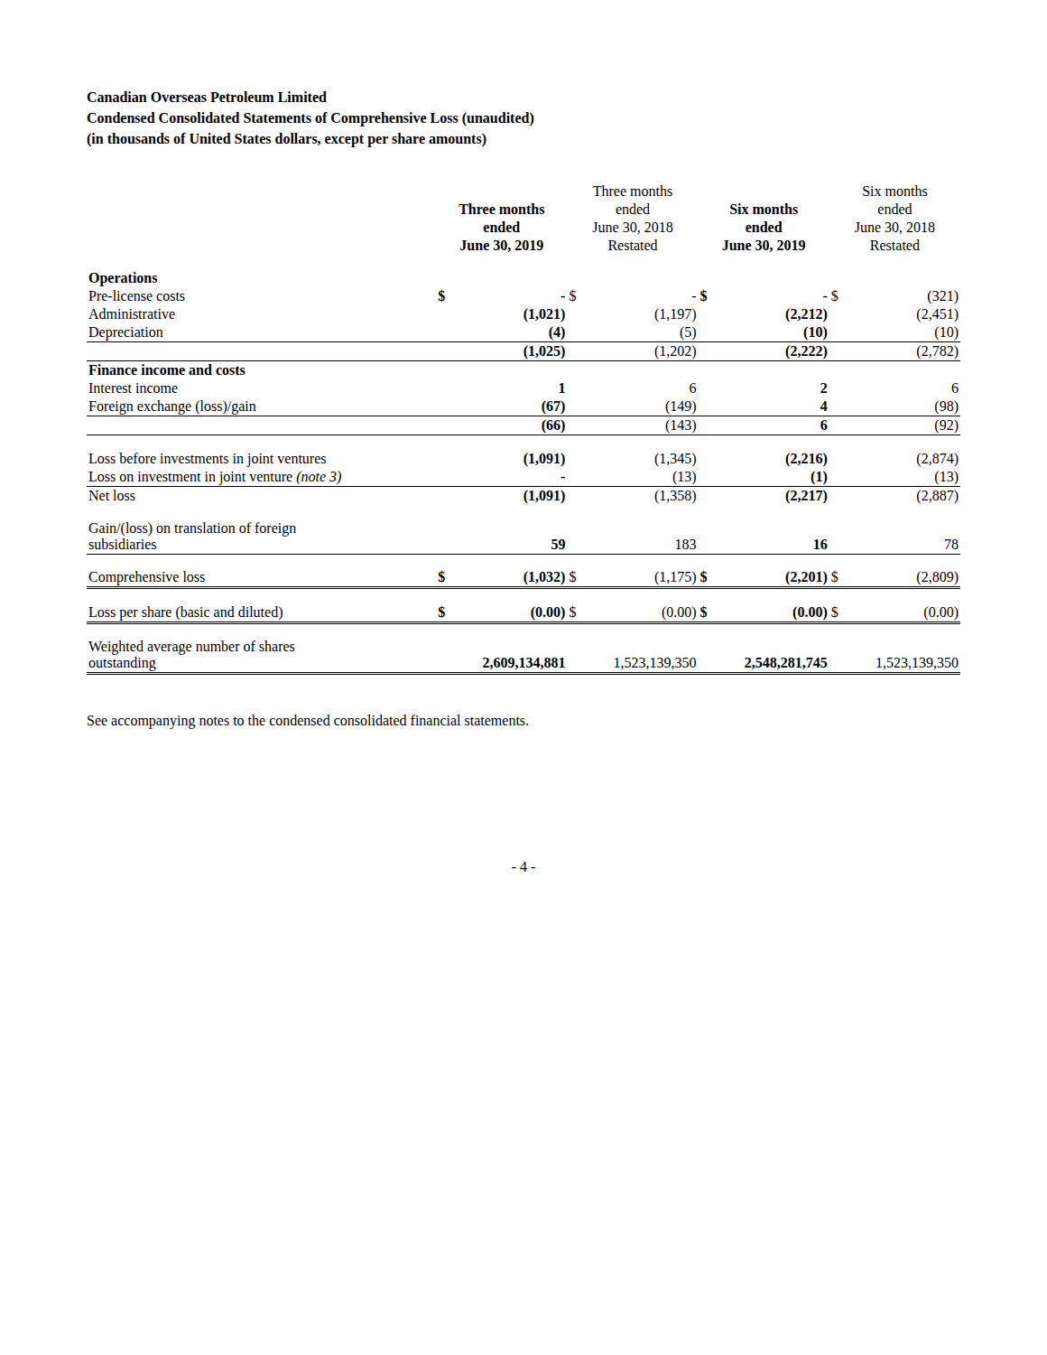Canadian Overseas Petroleum Limited
Condensed Consolidated Statements of Comprehensive Loss (unaudited)
(in thousands of United States dollars, except per share amounts)
| | Three months ended June 30, 2019 | Three months ended June 30, 2018 Restated | Six months ended June 30, 2019 | Six months ended June 30, 2018 Restated |
| Operations | |
| Pre-license costs | $ | - | $ | - | $ | - | $ | (321) |
| Administrative | | (1,021) | | (1,197) | | (2,212) | | (2,451) |
| Depreciation | | (4) | | (5) | | (10) | | (10) |
| | | (1,025) | | (1,202) | | (2,222) | | (2,782) |
| Finance income and costs | |
| Interest income | | 1 | | 6 | | 2 | | 6 |
| Foreign exchange (loss)/gain | | (67) | | (149) | | 4 | | (98) |
| | | (66) | | (143) | | 6 | | (92) |
| Loss before investments in joint ventures | | (1,091) | | (1,345) | | (2,216) | | (2,874) |
| Loss on investment in joint venture (note 3) | | - | | (13) | | (1) | | (13) |
| Net loss | | (1,091) | | (1,358) | | (2,217) | | (2,887) |
| Gain/(loss) on translation of foreign subsidiaries | | 59 | | 183 | | 16 | | 78 |
| Comprehensive loss | $ | (1,032) | $ | (1,175) | $ | (2,201) | $ | (2,809) |
| Loss per share (basic and diluted) | $ | (0.00) | $ | (0.00) | $ | (0.00) | $ | (0.00) |
| Weighted average number of shares outstanding | | 2,609,134,881 | | 1,523,139,350 | | 2,548,281,745 | | 1,523,139,350 |
See accompanying notes to the condensed consolidated financial statements.
- 4 -